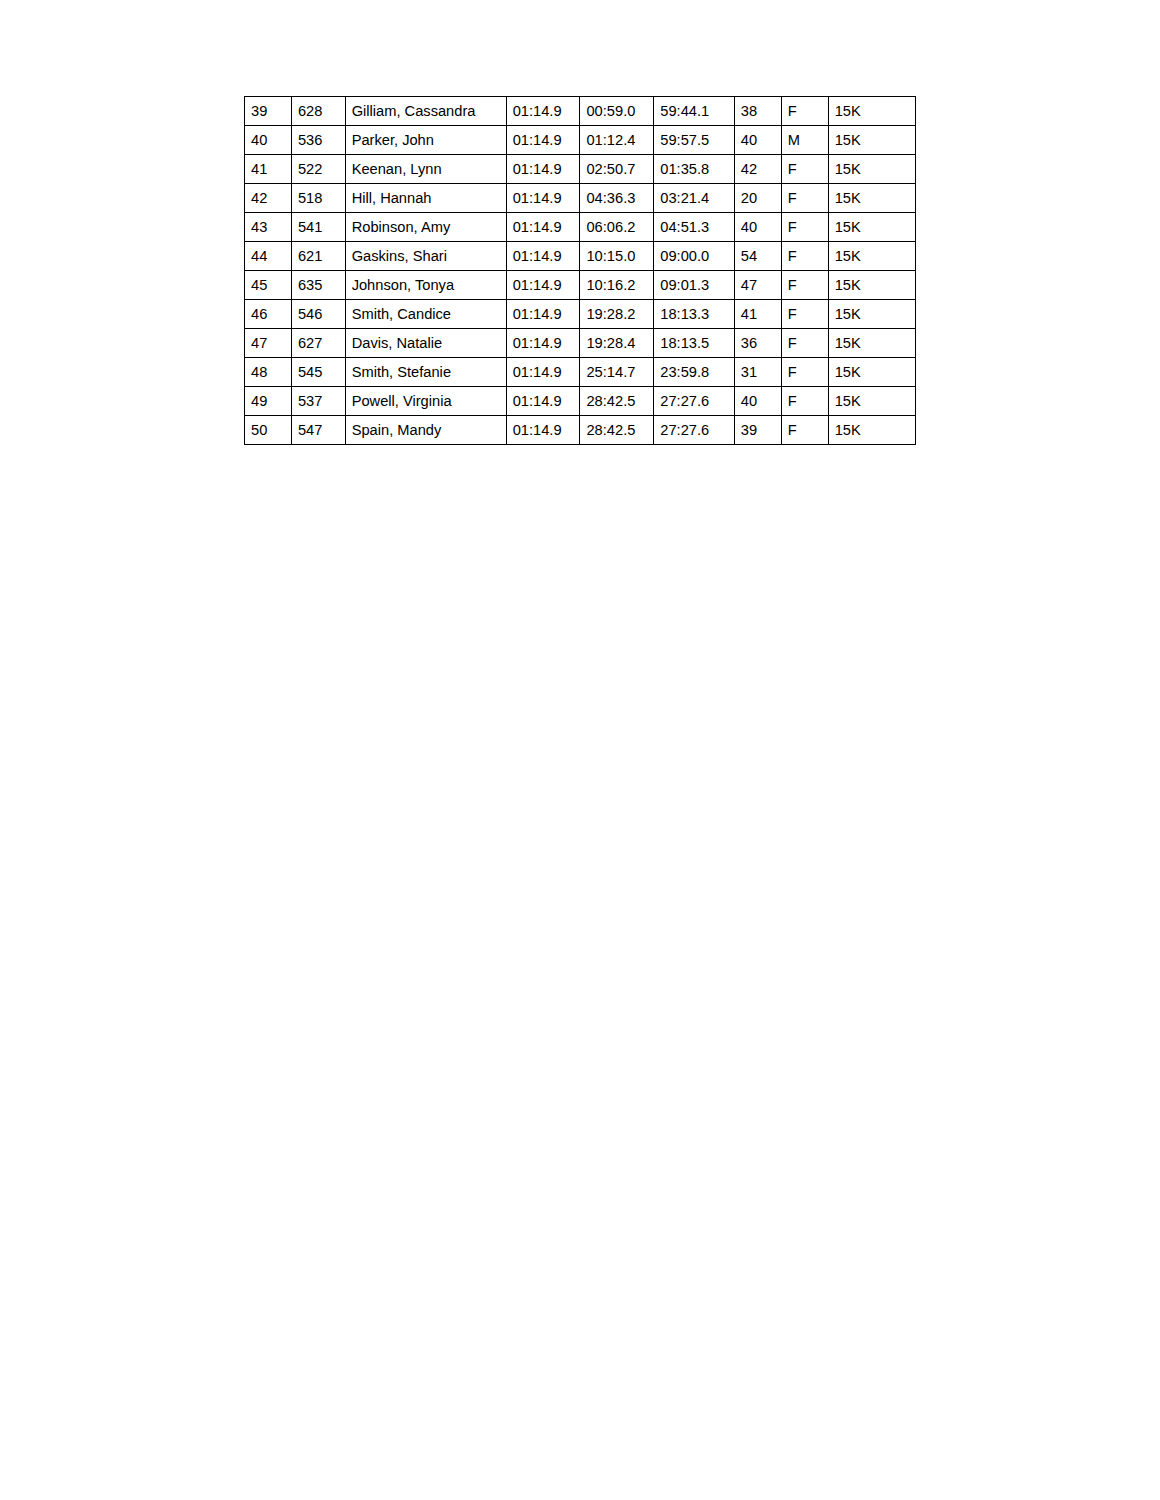| 39 | 628 | Gilliam, Cassandra | 01:14.9 | 00:59.0 | 59:44.1 | 38 | F | 15K |
| 40 | 536 | Parker, John | 01:14.9 | 01:12.4 | 59:57.5 | 40 | M | 15K |
| 41 | 522 | Keenan, Lynn | 01:14.9 | 02:50.7 | 01:35.8 | 42 | F | 15K |
| 42 | 518 | Hill, Hannah | 01:14.9 | 04:36.3 | 03:21.4 | 20 | F | 15K |
| 43 | 541 | Robinson, Amy | 01:14.9 | 06:06.2 | 04:51.3 | 40 | F | 15K |
| 44 | 621 | Gaskins, Shari | 01:14.9 | 10:15.0 | 09:00.0 | 54 | F | 15K |
| 45 | 635 | Johnson, Tonya | 01:14.9 | 10:16.2 | 09:01.3 | 47 | F | 15K |
| 46 | 546 | Smith, Candice | 01:14.9 | 19:28.2 | 18:13.3 | 41 | F | 15K |
| 47 | 627 | Davis, Natalie | 01:14.9 | 19:28.4 | 18:13.5 | 36 | F | 15K |
| 48 | 545 | Smith, Stefanie | 01:14.9 | 25:14.7 | 23:59.8 | 31 | F | 15K |
| 49 | 537 | Powell, Virginia | 01:14.9 | 28:42.5 | 27:27.6 | 40 | F | 15K |
| 50 | 547 | Spain, Mandy | 01:14.9 | 28:42.5 | 27:27.6 | 39 | F | 15K |